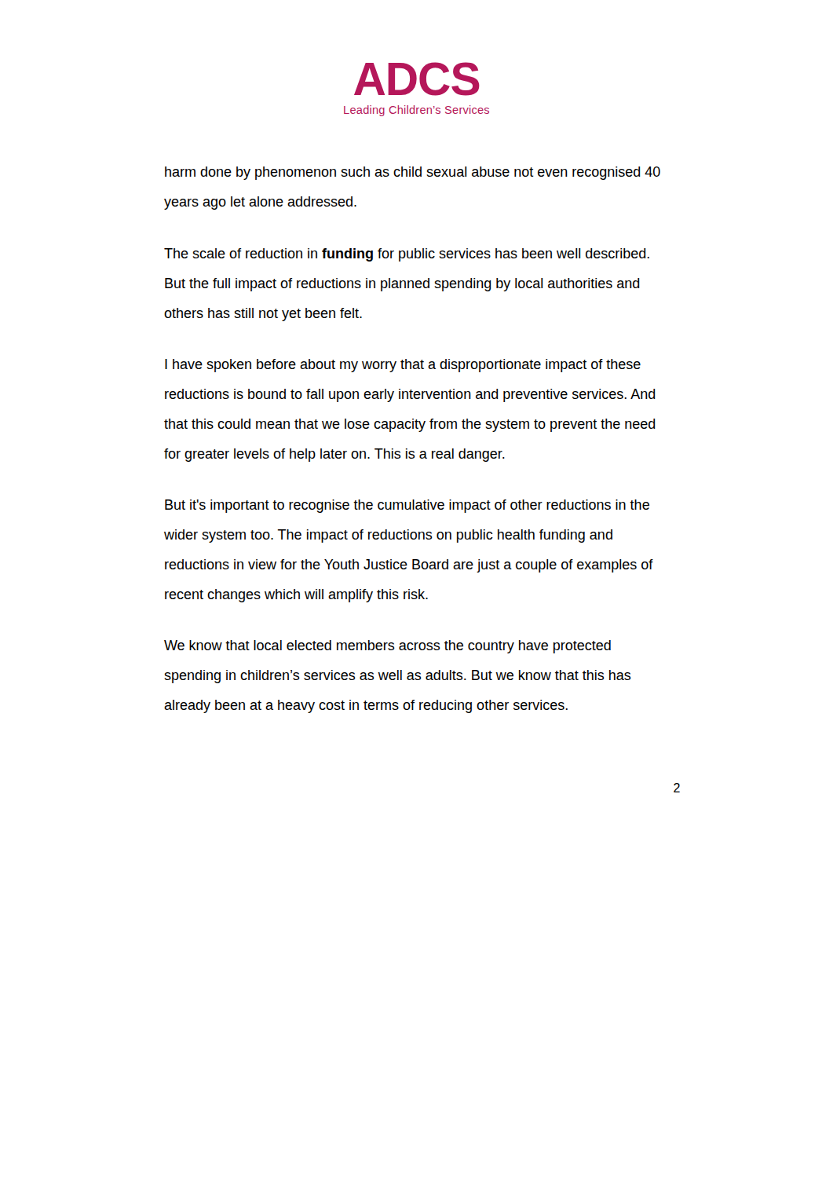ADCS
Leading Children’s Services
harm done by phenomenon such as child sexual abuse not even recognised 40 years ago let alone addressed.
The scale of reduction in funding for public services has been well described. But the full impact of reductions in planned spending by local authorities and others has still not yet been felt.
I have spoken before about my worry that a disproportionate impact of these reductions is bound to fall upon early intervention and preventive services. And that this could mean that we lose capacity from the system to prevent the need for greater levels of help later on. This is a real danger.
But it's important to recognise the cumulative impact of other reductions in the wider system too. The impact of reductions on public health funding and reductions in view for the Youth Justice Board are just a couple of examples of recent changes which will amplify this risk.
We know that local elected members across the country have protected spending in children’s services as well as adults. But we know that this has already been at a heavy cost in terms of reducing other services.
2